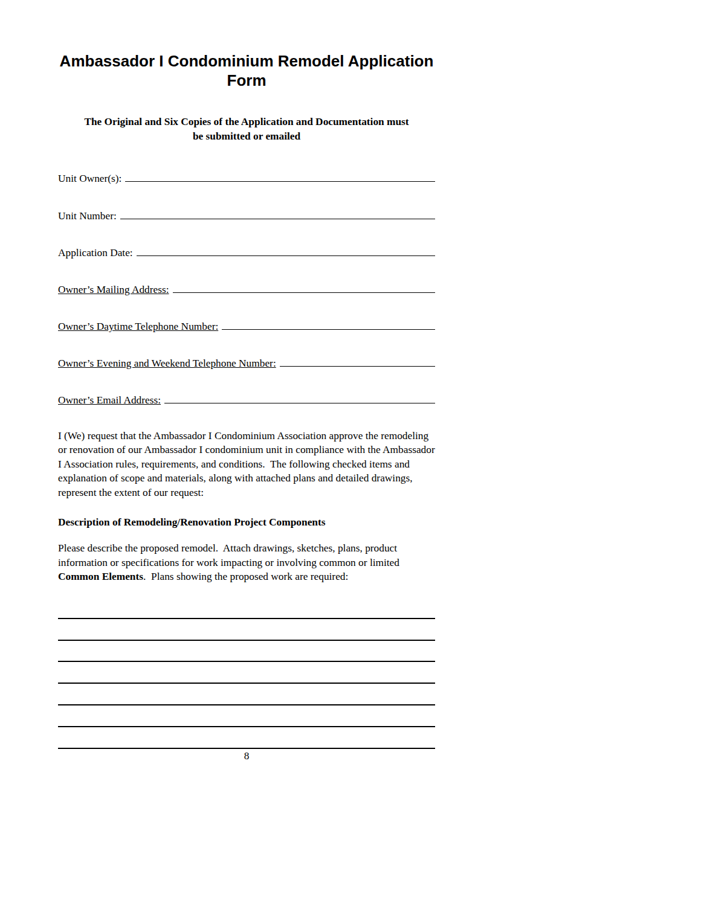Ambassador I Condominium Remodel Application Form
The Original and Six Copies of the Application and Documentation must be submitted or emailed
Unit Owner(s):
Unit Number:
Application Date:
Owner’s Mailing Address:
Owner’s Daytime Telephone Number:
Owner’s Evening and Weekend Telephone Number:
Owner’s Email Address:
I (We) request that the Ambassador I Condominium Association approve the remodeling or renovation of our Ambassador I condominium unit in compliance with the Ambassador I Association rules, requirements, and conditions. The following checked items and explanation of scope and materials, along with attached plans and detailed drawings, represent the extent of our request:
Description of Remodeling/Renovation Project Components
Please describe the proposed remodel. Attach drawings, sketches, plans, product information or specifications for work impacting or involving common or limited Common Elements. Plans showing the proposed work are required:
8